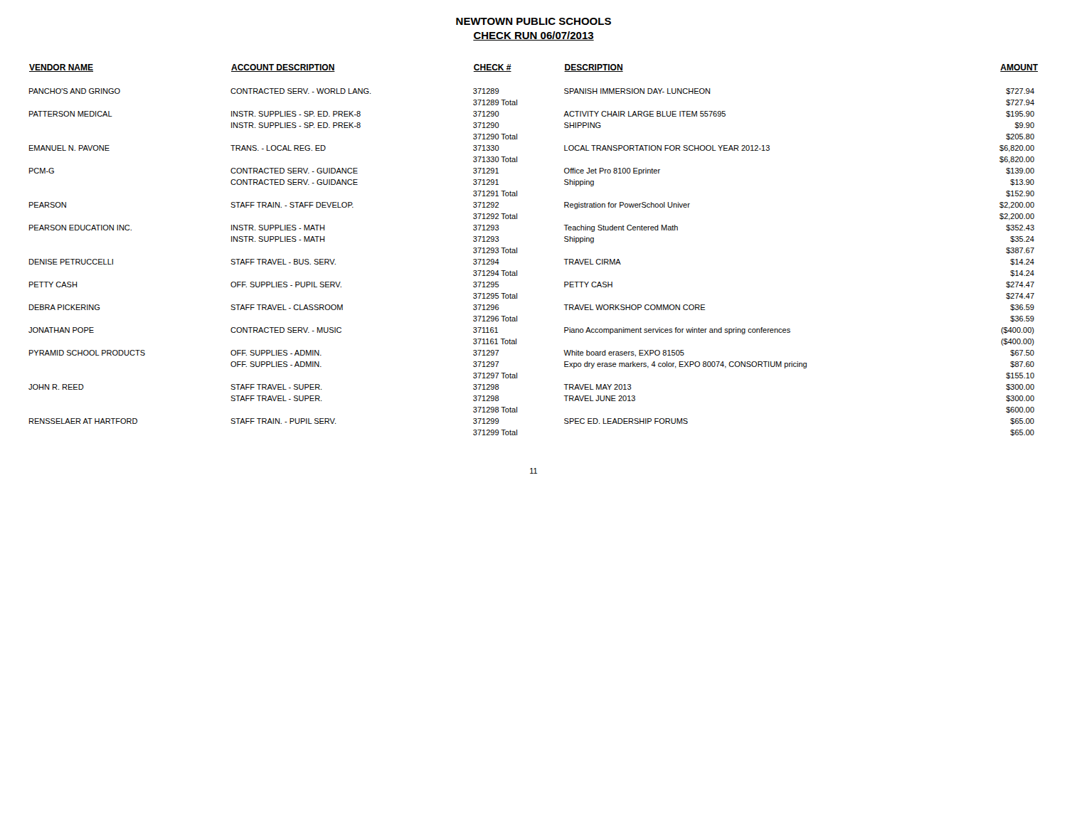NEWTOWN PUBLIC SCHOOLS
CHECK RUN 06/07/2013
| VENDOR NAME | ACCOUNT DESCRIPTION | CHECK # | DESCRIPTION | AMOUNT |
| --- | --- | --- | --- | --- |
| PANCHO'S AND GRINGO | CONTRACTED SERV. - WORLD LANG. | 371289 | SPANISH IMMERSION DAY- LUNCHEON | $727.94 |
| | | 371289 Total | | $727.94 |
| PATTERSON MEDICAL | INSTR. SUPPLIES - SP. ED. PREK-8 | 371290 | ACTIVITY CHAIR LARGE BLUE ITEM 557695 | $195.90 |
| | INSTR. SUPPLIES - SP. ED. PREK-8 | 371290 | SHIPPING | $9.90 |
| | | 371290 Total | | $205.80 |
| EMANUEL N. PAVONE | TRANS. - LOCAL REG. ED | 371330 | LOCAL TRANSPORTATION FOR SCHOOL YEAR 2012-13 | $6,820.00 |
| | | 371330 Total | | $6,820.00 |
| PCM-G | CONTRACTED SERV. - GUIDANCE | 371291 | Office Jet Pro 8100 Eprinter | $139.00 |
| | CONTRACTED SERV. - GUIDANCE | 371291 | Shipping | $13.90 |
| | | 371291 Total | | $152.90 |
| PEARSON | STAFF TRAIN. - STAFF DEVELOP. | 371292 | Registration for PowerSchool Univer | $2,200.00 |
| | | 371292 Total | | $2,200.00 |
| PEARSON EDUCATION INC. | INSTR. SUPPLIES - MATH | 371293 | Teaching Student Centered Math | $352.43 |
| | INSTR. SUPPLIES - MATH | 371293 | Shipping | $35.24 |
| | | 371293 Total | | $387.67 |
| DENISE PETRUCCELLI | STAFF TRAVEL - BUS. SERV. | 371294 | TRAVEL CIRMA | $14.24 |
| | | 371294 Total | | $14.24 |
| PETTY CASH | OFF. SUPPLIES - PUPIL SERV. | 371295 | PETTY CASH | $274.47 |
| | | 371295 Total | | $274.47 |
| DEBRA PICKERING | STAFF TRAVEL - CLASSROOM | 371296 | TRAVEL WORKSHOP COMMON CORE | $36.59 |
| | | 371296 Total | | $36.59 |
| JONATHAN POPE | CONTRACTED SERV. - MUSIC | 371161 | Piano Accompaniment services for winter and spring conferences | ($400.00) |
| | | 371161 Total | | ($400.00) |
| PYRAMID SCHOOL PRODUCTS | OFF. SUPPLIES - ADMIN. | 371297 | White board erasers, EXPO 81505 | $67.50 |
| | OFF. SUPPLIES - ADMIN. | 371297 | Expo dry erase markers, 4 color, EXPO 80074, CONSORTIUM pricing | $87.60 |
| | | 371297 Total | | $155.10 |
| JOHN R. REED | STAFF TRAVEL - SUPER. | 371298 | TRAVEL MAY 2013 | $300.00 |
| | STAFF TRAVEL - SUPER. | 371298 | TRAVEL JUNE 2013 | $300.00 |
| | | 371298 Total | | $600.00 |
| RENSSELAER AT HARTFORD | STAFF TRAIN. - PUPIL SERV. | 371299 | SPEC ED. LEADERSHIP FORUMS | $65.00 |
| | | 371299 Total | | $65.00 |
11